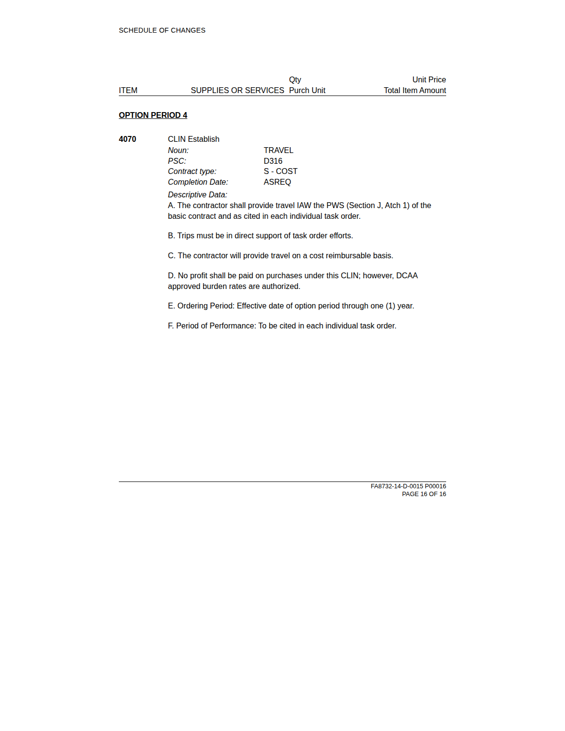SCHEDULE OF CHANGES
| | | Qty | Unit Price |
| ITEM | SUPPLIES OR SERVICES | Purch Unit | Total Item Amount |
OPTION PERIOD 4
4070
CLIN Establish
| Noun: | TRAVEL |
| PSC: | D316 |
| Contract type: | S - COST |
| Completion Date: | ASREQ |
Descriptive Data:
A. The contractor shall provide travel IAW the PWS (Section J, Atch 1) of the basic contract and as cited in each individual task order.
B. Trips must be in direct support of task order efforts.
C. The contractor will provide travel on a cost reimbursable basis.
D. No profit shall be paid on purchases under this CLIN; however, DCAA approved burden rates are authorized.
E. Ordering Period: Effective date of option period through one (1) year.
F. Period of Performance: To be cited in each individual task order.
FA8732-14-D-0015 P00016
PAGE 16 OF 16